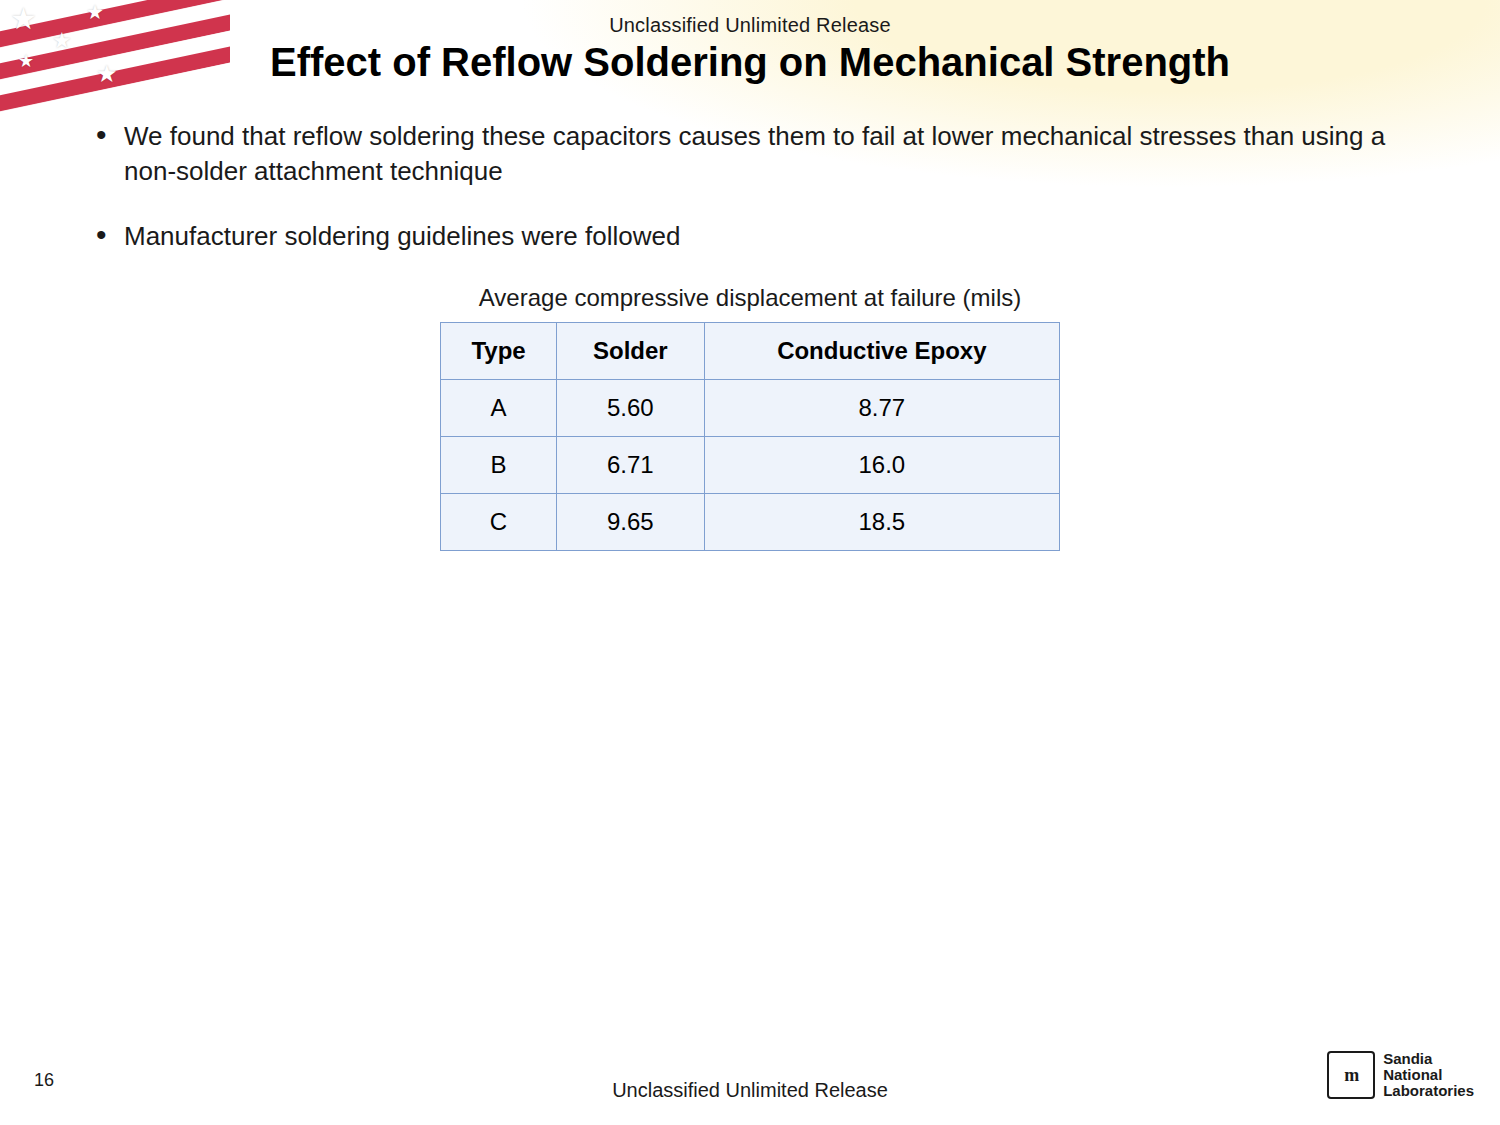★
★
★
★
★
Unclassified Unlimited Release
Effect of Reflow Soldering on Mechanical Strength
We found that reflow soldering these capacitors causes them to fail at lower mechanical stresses than using a non-solder attachment technique
Manufacturer soldering guidelines were followed
Average compressive displacement at failure (mils)
| Type | Solder | Conductive Epoxy |
| --- | --- | --- |
| A | 5.60 | 8.77 |
| B | 6.71 | 16.0 |
| C | 9.65 | 18.5 |
16
Unclassified Unlimited Release
m
Sandia National Laboratories